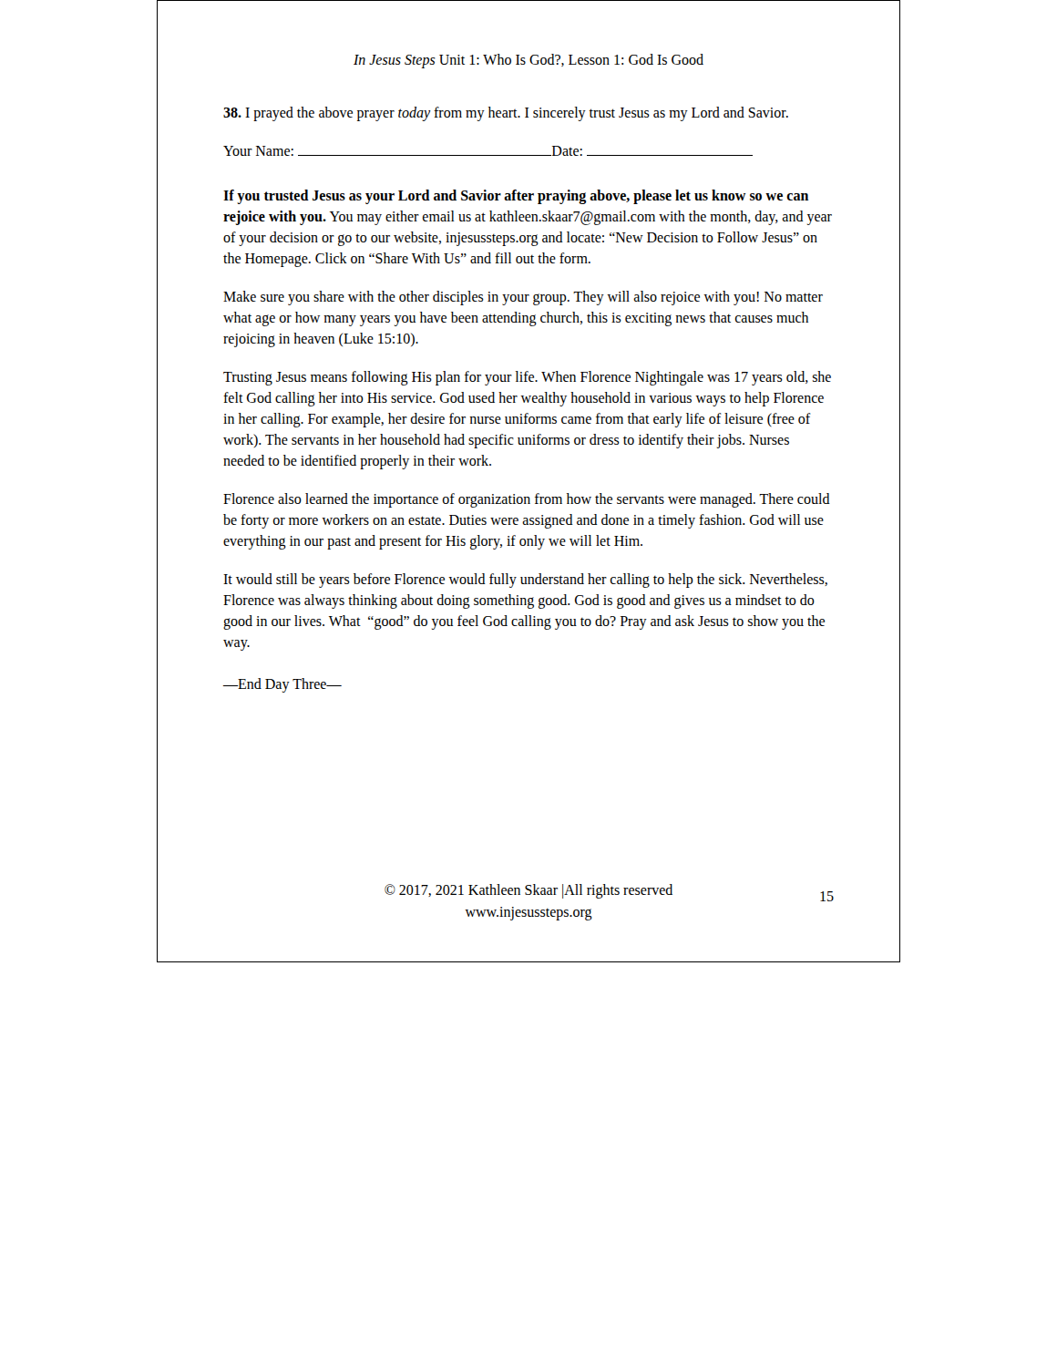In Jesus Steps Unit 1: Who Is God?, Lesson 1: God Is Good
38. I prayed the above prayer today from my heart. I sincerely trust Jesus as my Lord and Savior.
Your Name: Date:
If you trusted Jesus as your Lord and Savior after praying above, please let us know so we can rejoice with you. You may either email us at kathleen.skaar7@gmail.com with the month, day, and year of your decision or go to our website, injesussteps.org and locate: “New Decision to Follow Jesus” on the Homepage. Click on “Share With Us” and fill out the form.
Make sure you share with the other disciples in your group. They will also rejoice with you! No matter what age or how many years you have been attending church, this is exciting news that causes much rejoicing in heaven (Luke 15:10).
Trusting Jesus means following His plan for your life. When Florence Nightingale was 17 years old, she felt God calling her into His service. God used her wealthy household in various ways to help Florence in her calling. For example, her desire for nurse uniforms came from that early life of leisure (free of work). The servants in her household had specific uniforms or dress to identify their jobs. Nurses needed to be identified properly in their work.
Florence also learned the importance of organization from how the servants were managed. There could be forty or more workers on an estate. Duties were assigned and done in a timely fashion. God will use everything in our past and present for His glory, if only we will let Him.
It would still be years before Florence would fully understand her calling to help the sick. Nevertheless, Florence was always thinking about doing something good. God is good and gives us a mindset to do good in our lives. What “good” do you feel God calling you to do? Pray and ask Jesus to show you the way.
—End Day Three—
© 2017, 2021 Kathleen Skaar |All rights reserved
www.injesussteps.org
15